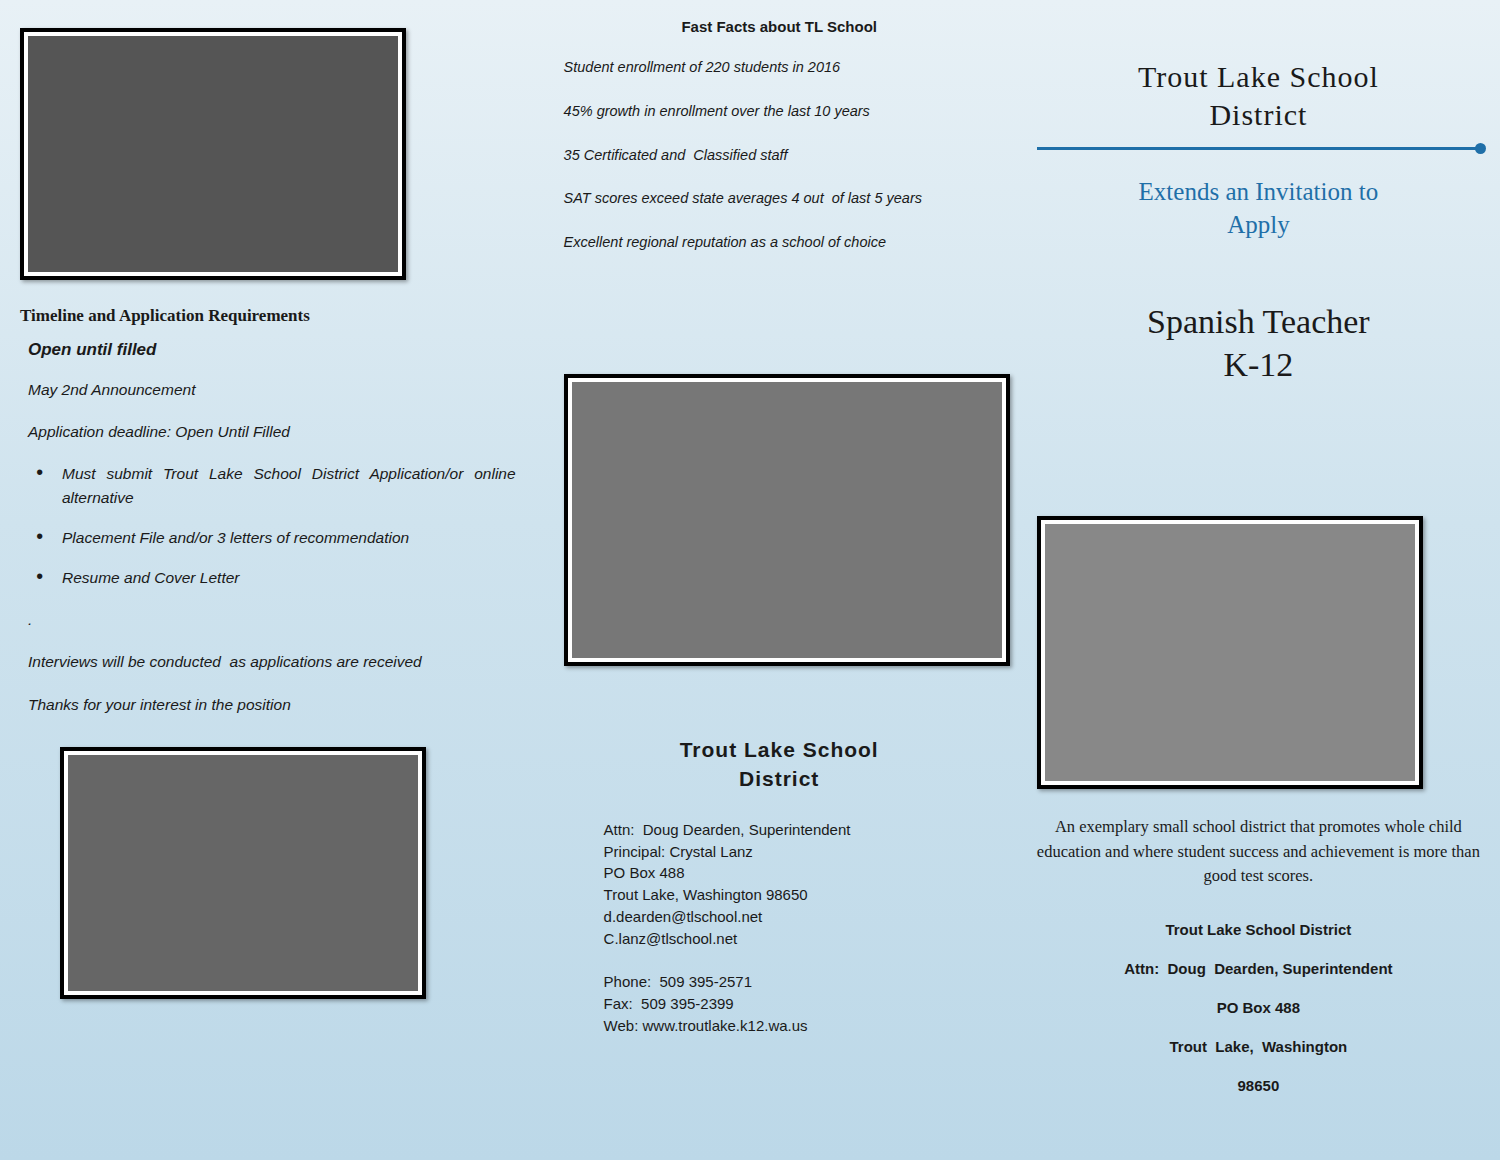Timeline and Application Requirements
Open until filled
May 2nd Announcement
Application deadline: Open Until Filled
Must submit Trout Lake School District Application/or online alternative
Placement File and/or 3 letters of recommendation
Resume and Cover Letter
.
Interviews will be conducted as applications are received
Thanks for your interest in the position
Fast Facts about TL School
Student enrollment of 220 students in 2016
45% growth in enrollment over the last 10 years
35 Certificated and Classified staff
SAT scores exceed state averages 4 out of last 5 years
Excellent regional reputation as a school of choice
Trout Lake School
District
Attn: Doug Dearden, Superintendent
Principal: Crystal Lanz
PO Box 488
Trout Lake, Washington 98650
d.dearden@tlschool.net
C.lanz@tlschool.net
Phone: 509 395-2571
Fax: 509 395-2399
Web: www.troutlake.k12.wa.us
Trout Lake School
District
Extends an Invitation to
Apply
Spanish Teacher
K-12
An exemplary small school district that promotes whole child education and where student success and achievement is more than good test scores.
Trout Lake School District
Attn: Doug Dearden, Superintendent
PO Box 488
Trout Lake, Washington
98650